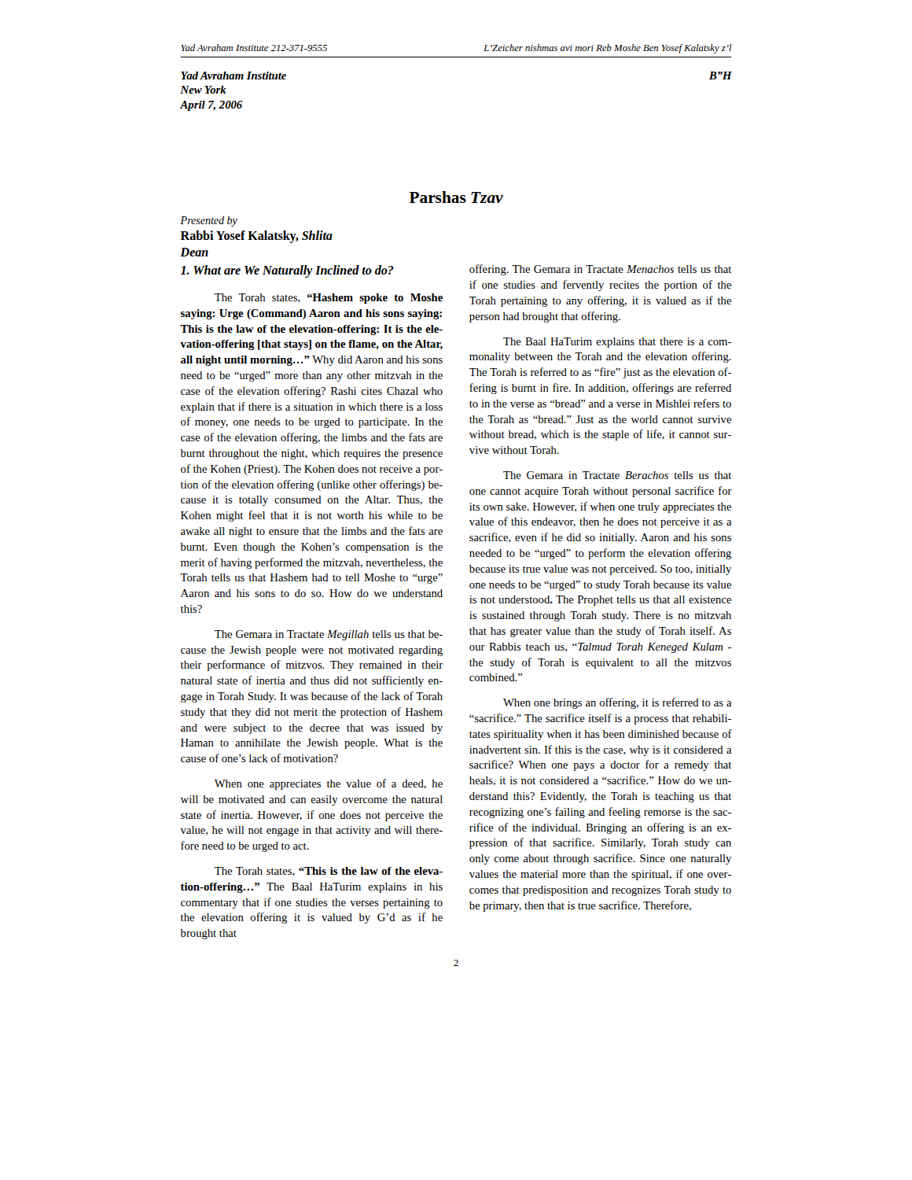Yad Avraham Institute 212-371-9555 L’Zeicher nishmas avi mori Reb Moshe Ben Yosef Kalatsky z’l
Yad Avraham Institute
New York
April 7, 2006
B”H
Parshas Tzav
Presented by
Rabbi Yosef Kalatsky, Shlita
Dean
1. What are We Naturally Inclined to do?
The Torah states, “Hashem spoke to Moshe saying: Urge (Command) Aaron and his sons saying: This is the law of the elevation-offering: It is the elevation-offering [that stays] on the flame, on the Altar, all night until morning…” Why did Aaron and his sons need to be “urged” more than any other mitzvah in the case of the elevation offering? Rashi cites Chazal who explain that if there is a situation in which there is a loss of money, one needs to be urged to participate. In the case of the elevation offering, the limbs and the fats are burnt throughout the night, which requires the presence of the Kohen (Priest). The Kohen does not receive a portion of the elevation offering (unlike other offerings) because it is totally consumed on the Altar. Thus, the Kohen might feel that it is not worth his while to be awake all night to ensure that the limbs and the fats are burnt. Even though the Kohen’s compensation is the merit of having performed the mitzvah, nevertheless, the Torah tells us that Hashem had to tell Moshe to “urge” Aaron and his sons to do so. How do we understand this?
The Gemara in Tractate Megillah tells us that because the Jewish people were not motivated regarding their performance of mitzvos. They remained in their natural state of inertia and thus did not sufficiently engage in Torah Study. It was because of the lack of Torah study that they did not merit the protection of Hashem and were subject to the decree that was issued by Haman to annihilate the Jewish people. What is the cause of one’s lack of motivation?
When one appreciates the value of a deed, he will be motivated and can easily overcome the natural state of inertia. However, if one does not perceive the value, he will not engage in that activity and will therefore need to be urged to act.
The Torah states, “This is the law of the elevation-offering…” The Baal HaTurim explains in his commentary that if one studies the verses pertaining to the elevation offering it is valued by G’d as if he brought that
offering. The Gemara in Tractate Menachos tells us that if one studies and fervently recites the portion of the Torah pertaining to any offering, it is valued as if the person had brought that offering.
The Baal HaTurim explains that there is a commonality between the Torah and the elevation offering. The Torah is referred to as “fire” just as the elevation offering is burnt in fire. In addition, offerings are referred to in the verse as “bread” and a verse in Mishlei refers to the Torah as “bread.” Just as the world cannot survive without bread, which is the staple of life, it cannot survive without Torah.
The Gemara in Tractate Berachos tells us that one cannot acquire Torah without personal sacrifice for its own sake. However, if when one truly appreciates the value of this endeavor, then he does not perceive it as a sacrifice, even if he did so initially. Aaron and his sons needed to be “urged” to perform the elevation offering because its true value was not perceived. So too, initially one needs to be “urged” to study Torah because its value is not understood. The Prophet tells us that all existence is sustained through Torah study. There is no mitzvah that has greater value than the study of Torah itself. As our Rabbis teach us, “Talmud Torah Keneged Kulam - the study of Torah is equivalent to all the mitzvos combined.”
When one brings an offering, it is referred to as a “sacrifice.” The sacrifice itself is a process that rehabilitates spirituality when it has been diminished because of inadvertent sin. If this is the case, why is it considered a sacrifice? When one pays a doctor for a remedy that heals, it is not considered a “sacrifice.” How do we understand this? Evidently, the Torah is teaching us that recognizing one’s failing and feeling remorse is the sacrifice of the individual. Bringing an offering is an expression of that sacrifice. Similarly, Torah study can only come about through sacrifice. Since one naturally values the material more than the spiritual, if one overcomes that predisposition and recognizes Torah study to be primary, then that is true sacrifice. Therefore,
2